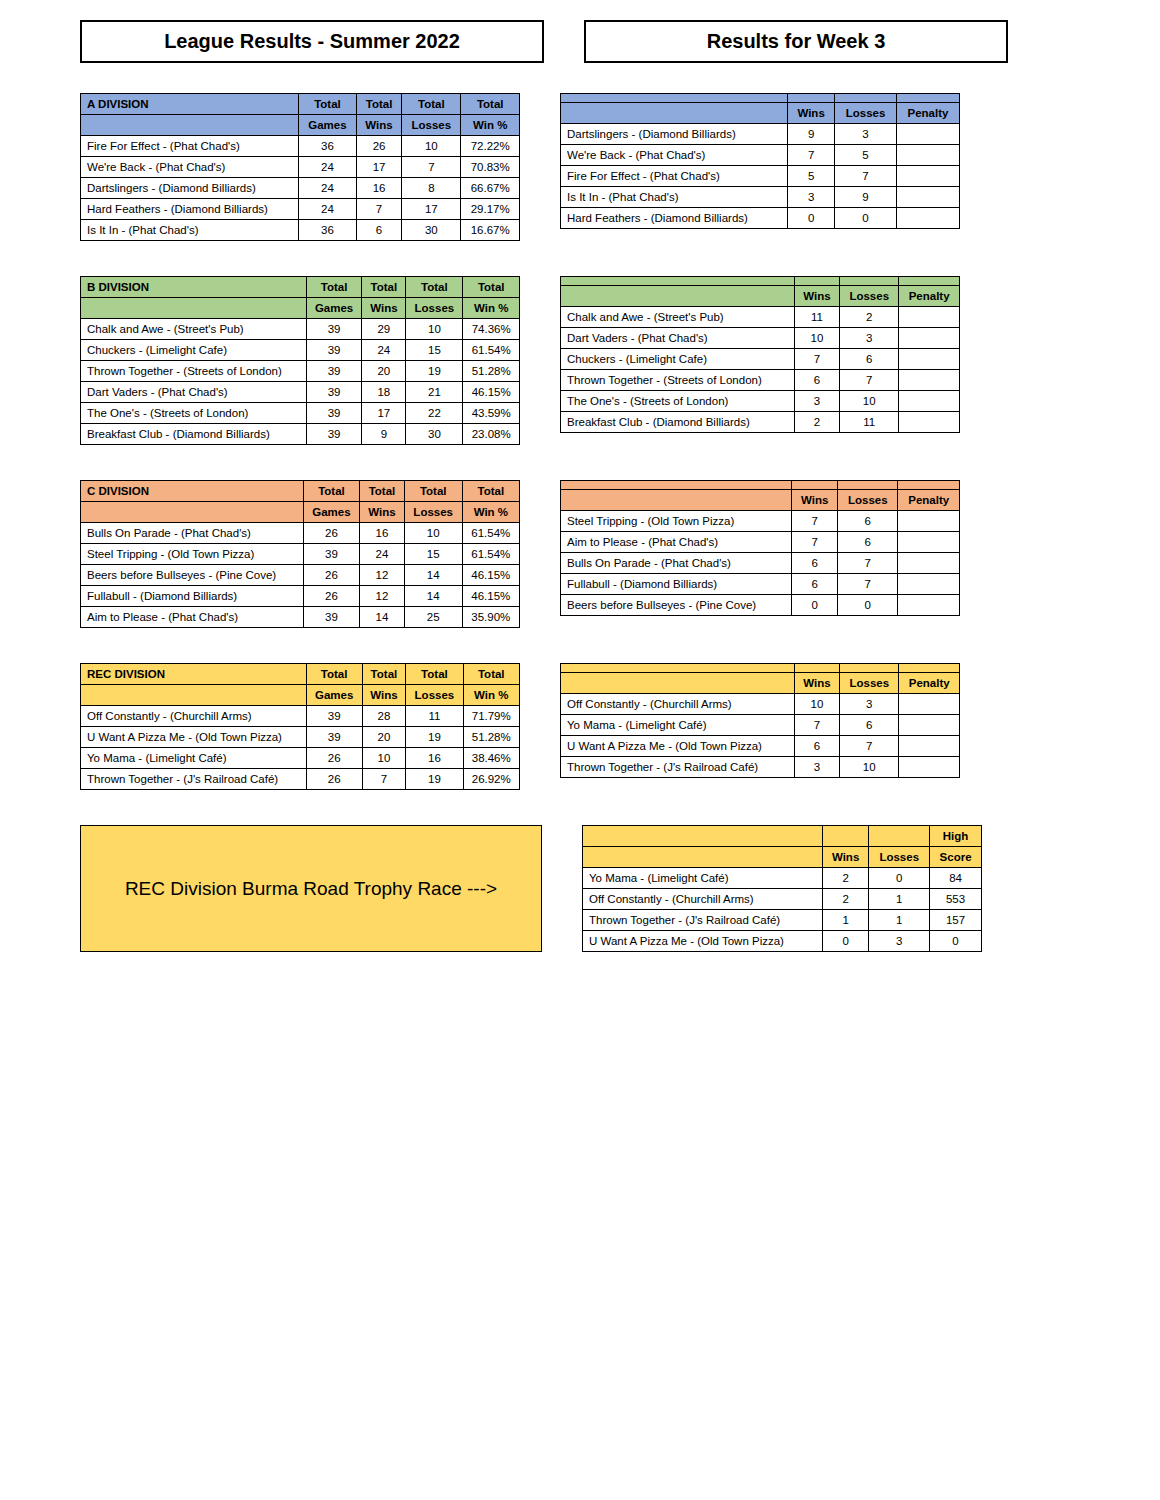League Results - Summer 2022
Results for Week 3
| A DIVISION | Total | Total | Total | Total |
| --- | --- | --- | --- | --- |
| | Games | Wins | Losses | Win % |
| Fire For Effect - (Phat Chad's) | 36 | 26 | 10 | 72.22% |
| We're Back - (Phat Chad's) | 24 | 17 | 7 | 70.83% |
| Dartslingers - (Diamond Billiards) | 24 | 16 | 8 | 66.67% |
| Hard Feathers - (Diamond Billiards) | 24 | 7 | 17 | 29.17% |
| Is It In - (Phat Chad's) | 36 | 6 | 30 | 16.67% |
| | Wins | Losses | Penalty |
| --- | --- | --- | --- |
| Dartslingers - (Diamond Billiards) | 9 | 3 | |
| We're Back - (Phat Chad's) | 7 | 5 | |
| Fire For Effect - (Phat Chad's) | 5 | 7 | |
| Is It In - (Phat Chad's) | 3 | 9 | |
| Hard Feathers - (Diamond Billiards) | 0 | 0 | |
| B DIVISION | Total | Total | Total | Total |
| --- | --- | --- | --- | --- |
| | Games | Wins | Losses | Win % |
| Chalk and Awe - (Street's Pub) | 39 | 29 | 10 | 74.36% |
| Chuckers - (Limelight Cafe) | 39 | 24 | 15 | 61.54% |
| Thrown Together - (Streets of London) | 39 | 20 | 19 | 51.28% |
| Dart Vaders - (Phat Chad's) | 39 | 18 | 21 | 46.15% |
| The One's - (Streets of London) | 39 | 17 | 22 | 43.59% |
| Breakfast Club - (Diamond Billiards) | 39 | 9 | 30 | 23.08% |
| | Wins | Losses | Penalty |
| --- | --- | --- | --- |
| Chalk and Awe - (Street's Pub) | 11 | 2 | |
| Dart Vaders - (Phat Chad's) | 10 | 3 | |
| Chuckers - (Limelight Cafe) | 7 | 6 | |
| Thrown Together - (Streets of London) | 6 | 7 | |
| The One's - (Streets of London) | 3 | 10 | |
| Breakfast Club - (Diamond Billiards) | 2 | 11 | |
| C DIVISION | Total | Total | Total | Total |
| --- | --- | --- | --- | --- |
| | Games | Wins | Losses | Win % |
| Bulls On Parade - (Phat Chad's) | 26 | 16 | 10 | 61.54% |
| Steel Tripping - (Old Town Pizza) | 39 | 24 | 15 | 61.54% |
| Beers before Bullseyes - (Pine Cove) | 26 | 12 | 14 | 46.15% |
| Fullabull - (Diamond Billiards) | 26 | 12 | 14 | 46.15% |
| Aim to Please - (Phat Chad's) | 39 | 14 | 25 | 35.90% |
| | Wins | Losses | Penalty |
| --- | --- | --- | --- |
| Steel Tripping - (Old Town Pizza) | 7 | 6 | |
| Aim to Please - (Phat Chad's) | 7 | 6 | |
| Bulls On Parade - (Phat Chad's) | 6 | 7 | |
| Fullabull - (Diamond Billiards) | 6 | 7 | |
| Beers before Bullseyes - (Pine Cove) | 0 | 0 | |
| REC DIVISION | Total | Total | Total | Total |
| --- | --- | --- | --- | --- |
| | Games | Wins | Losses | Win % |
| Off Constantly - (Churchill Arms) | 39 | 28 | 11 | 71.79% |
| U Want A Pizza Me - (Old Town Pizza) | 39 | 20 | 19 | 51.28% |
| Yo Mama - (Limelight Café) | 26 | 10 | 16 | 38.46% |
| Thrown Together - (J's Railroad Café) | 26 | 7 | 19 | 26.92% |
| | Wins | Losses | Penalty |
| --- | --- | --- | --- |
| Off Constantly - (Churchill Arms) | 10 | 3 | |
| Yo Mama - (Limelight Café) | 7 | 6 | |
| U Want A Pizza Me - (Old Town Pizza) | 6 | 7 | |
| Thrown Together - (J's Railroad Café) | 3 | 10 | |
REC Division Burma Road Trophy Race --->
| | | | High |
| --- | --- | --- | --- |
| | Wins | Losses | Score |
| Yo Mama - (Limelight Café) | 2 | 0 | 84 |
| Off Constantly - (Churchill Arms) | 2 | 1 | 553 |
| Thrown Together - (J's Railroad Café) | 1 | 1 | 157 |
| U Want A Pizza Me - (Old Town Pizza) | 0 | 3 | 0 |